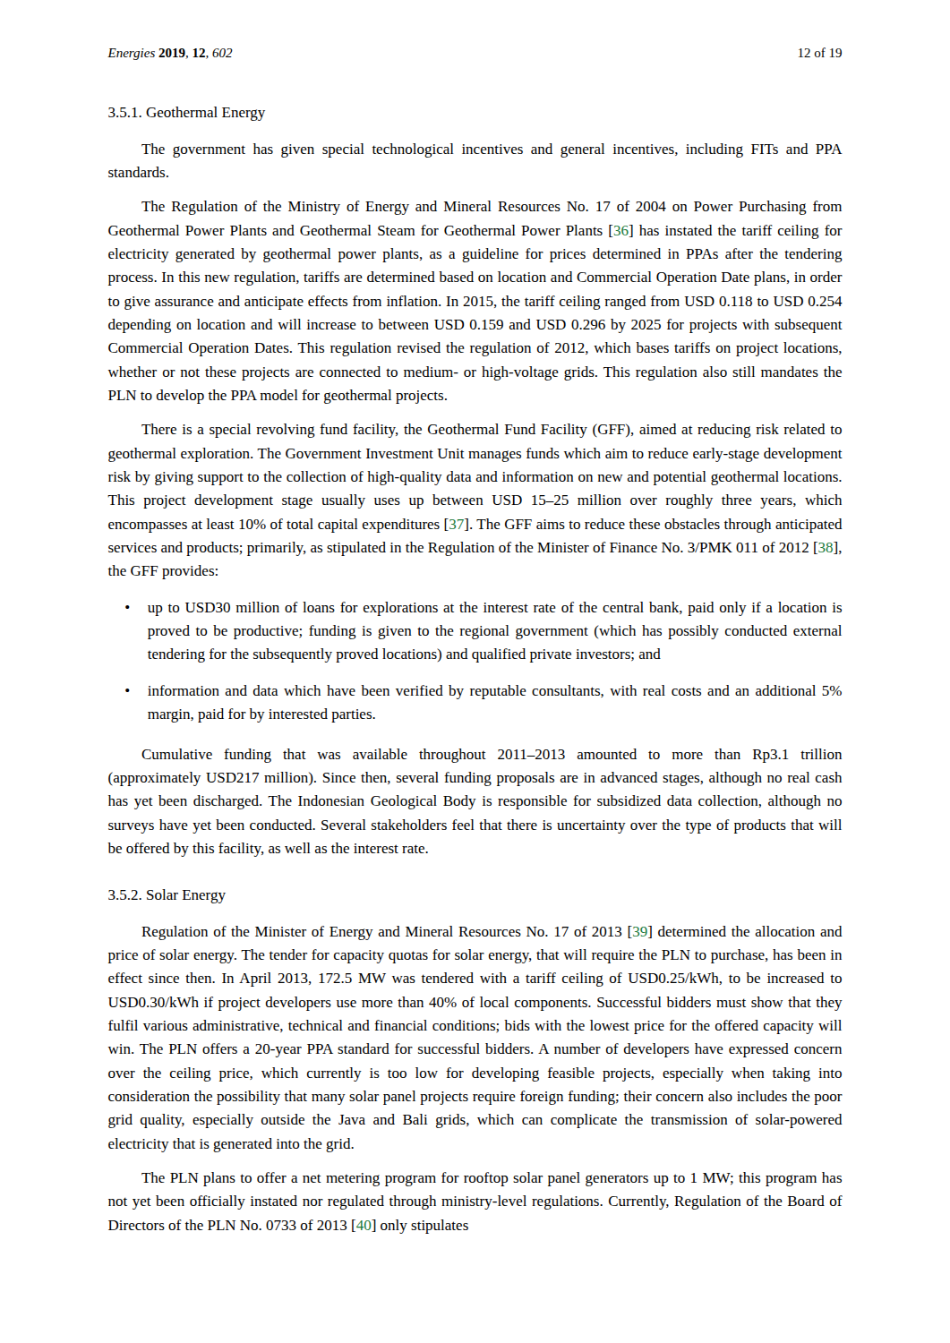Energies 2019, 12, 602 12 of 19
3.5.1. Geothermal Energy
The government has given special technological incentives and general incentives, including FITs and PPA standards.
The Regulation of the Ministry of Energy and Mineral Resources No. 17 of 2004 on Power Purchasing from Geothermal Power Plants and Geothermal Steam for Geothermal Power Plants [36] has instated the tariff ceiling for electricity generated by geothermal power plants, as a guideline for prices determined in PPAs after the tendering process. In this new regulation, tariffs are determined based on location and Commercial Operation Date plans, in order to give assurance and anticipate effects from inflation. In 2015, the tariff ceiling ranged from USD 0.118 to USD 0.254 depending on location and will increase to between USD 0.159 and USD 0.296 by 2025 for projects with subsequent Commercial Operation Dates. This regulation revised the regulation of 2012, which bases tariffs on project locations, whether or not these projects are connected to medium- or high-voltage grids. This regulation also still mandates the PLN to develop the PPA model for geothermal projects.
There is a special revolving fund facility, the Geothermal Fund Facility (GFF), aimed at reducing risk related to geothermal exploration. The Government Investment Unit manages funds which aim to reduce early-stage development risk by giving support to the collection of high-quality data and information on new and potential geothermal locations. This project development stage usually uses up between USD 15–25 million over roughly three years, which encompasses at least 10% of total capital expenditures [37]. The GFF aims to reduce these obstacles through anticipated services and products; primarily, as stipulated in the Regulation of the Minister of Finance No. 3/PMK 011 of 2012 [38], the GFF provides:
up to USD30 million of loans for explorations at the interest rate of the central bank, paid only if a location is proved to be productive; funding is given to the regional government (which has possibly conducted external tendering for the subsequently proved locations) and qualified private investors; and
information and data which have been verified by reputable consultants, with real costs and an additional 5% margin, paid for by interested parties.
Cumulative funding that was available throughout 2011–2013 amounted to more than Rp3.1 trillion (approximately USD217 million). Since then, several funding proposals are in advanced stages, although no real cash has yet been discharged. The Indonesian Geological Body is responsible for subsidized data collection, although no surveys have yet been conducted. Several stakeholders feel that there is uncertainty over the type of products that will be offered by this facility, as well as the interest rate.
3.5.2. Solar Energy
Regulation of the Minister of Energy and Mineral Resources No. 17 of 2013 [39] determined the allocation and price of solar energy. The tender for capacity quotas for solar energy, that will require the PLN to purchase, has been in effect since then. In April 2013, 172.5 MW was tendered with a tariff ceiling of USD0.25/kWh, to be increased to USD0.30/kWh if project developers use more than 40% of local components. Successful bidders must show that they fulfil various administrative, technical and financial conditions; bids with the lowest price for the offered capacity will win. The PLN offers a 20-year PPA standard for successful bidders. A number of developers have expressed concern over the ceiling price, which currently is too low for developing feasible projects, especially when taking into consideration the possibility that many solar panel projects require foreign funding; their concern also includes the poor grid quality, especially outside the Java and Bali grids, which can complicate the transmission of solar-powered electricity that is generated into the grid.
The PLN plans to offer a net metering program for rooftop solar panel generators up to 1 MW; this program has not yet been officially instated nor regulated through ministry-level regulations. Currently, Regulation of the Board of Directors of the PLN No. 0733 of 2013 [40] only stipulates